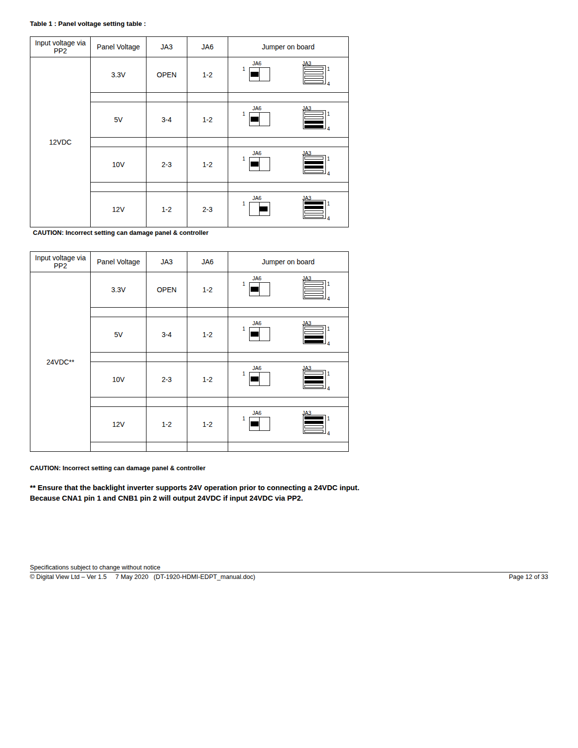Table 1 : Panel voltage setting table :
| Input voltage via PP2 | Panel Voltage | JA3 | JA6 | Jumper on board |
| --- | --- | --- | --- | --- |
| 12VDC | 3.3V | OPEN | 1-2 | JA6 JA3 1 1 4 |
| 5V | 3-4 | 1-2 | JA6 JA3 1 1 4 |
| 10V | 2-3 | 1-2 | JA6 JA3 1 1 4 |
| 12V | 1-2 | 2-3 | JA6 JA3 1 1 4 |
CAUTION: Incorrect setting can damage panel & controller
| Input voltage via PP2 | Panel Voltage | JA3 | JA6 | Jumper on board |
| --- | --- | --- | --- | --- |
| 24VDC** | 3.3V | OPEN | 1-2 | JA6 JA3 1 1 4 |
| 5V | 3-4 | 1-2 | JA6 JA3 1 1 4 |
| 10V | 2-3 | 1-2 | JA6 JA3 1 1 4 |
| 12V | 1-2 | 1-2 | JA6 JA3 1 1 4 |
CAUTION: Incorrect setting can damage panel & controller
** Ensure that the backlight inverter supports 24V operation prior to connecting a 24VDC input.
Because CNA1 pin 1 and CNB1 pin 2 will output 24VDC if input 24VDC via PP2.
Specifications subject to change without notice
© Digital View Ltd – Ver 1.5 7 May 2020 (DT-1920-HDMI-EDPT_manual.doc) Page 12 of 33